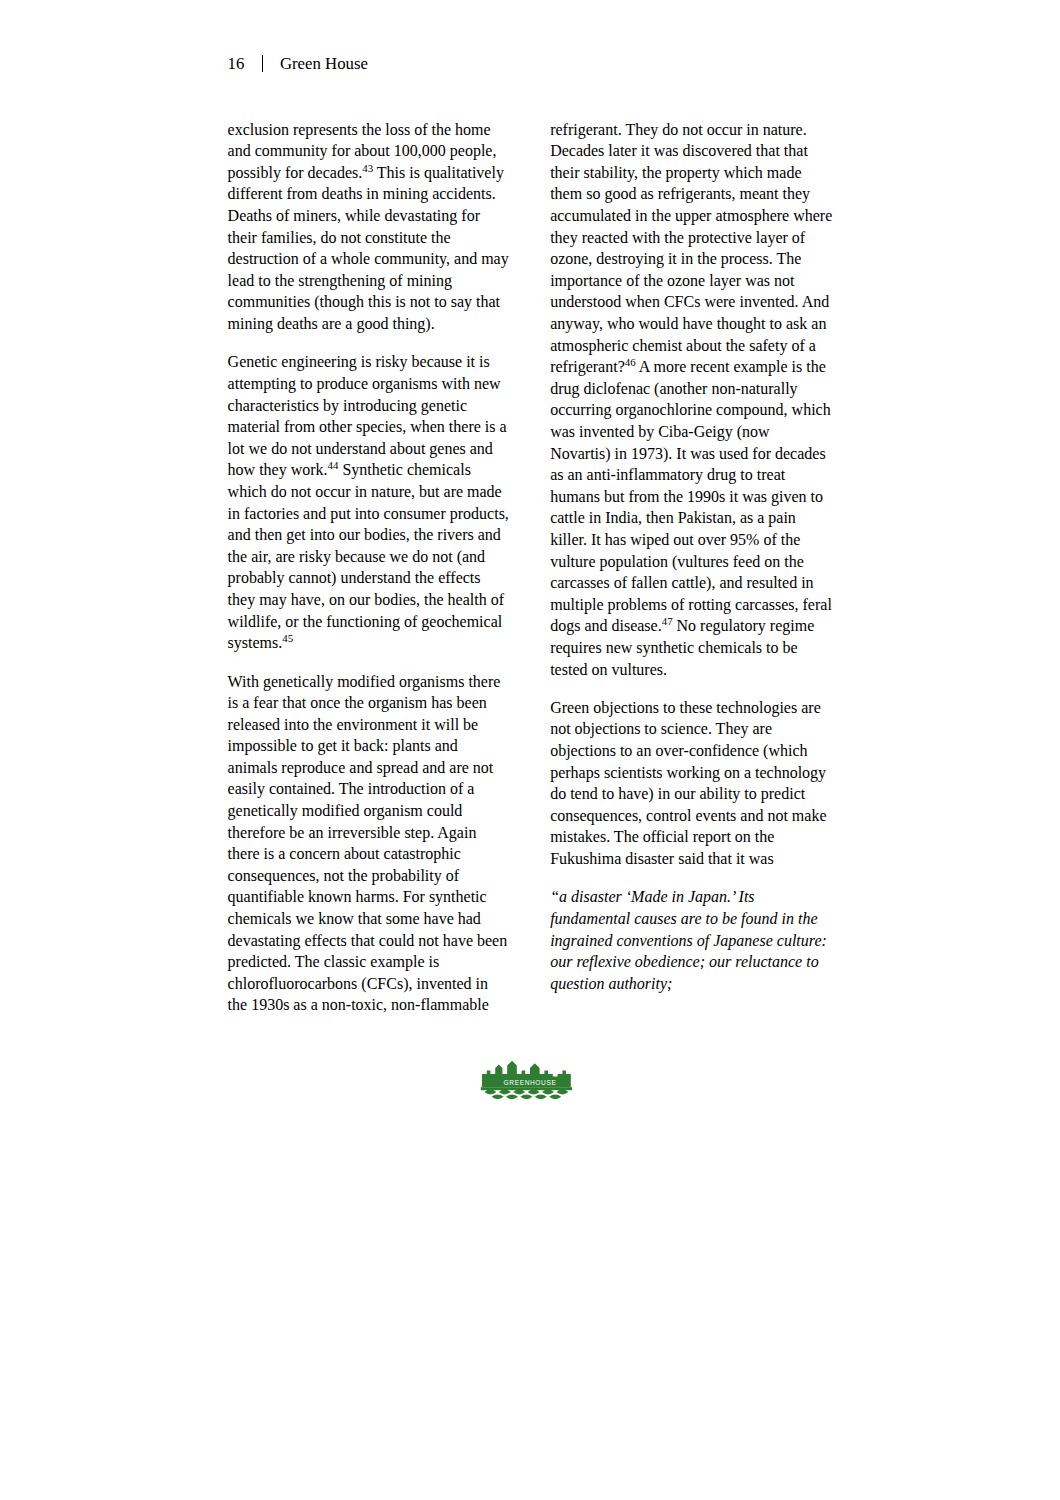16 Green House
exclusion represents the loss of the home and community for about 100,000 people, possibly for decades.43 This is qualitatively different from deaths in mining accidents. Deaths of miners, while devastating for their families, do not constitute the destruction of a whole community, and may lead to the strengthening of mining communities (though this is not to say that mining deaths are a good thing).
Genetic engineering is risky because it is attempting to produce organisms with new characteristics by introducing genetic material from other species, when there is a lot we do not understand about genes and how they work.44 Synthetic chemicals which do not occur in nature, but are made in factories and put into consumer products, and then get into our bodies, the rivers and the air, are risky because we do not (and probably cannot) understand the effects they may have, on our bodies, the health of wildlife, or the functioning of geochemical systems.45
With genetically modified organisms there is a fear that once the organism has been released into the environment it will be impossible to get it back: plants and animals reproduce and spread and are not easily contained. The introduction of a genetically modified organism could therefore be an irreversible step. Again there is a concern about catastrophic consequences, not the probability of quantifiable known harms. For synthetic chemicals we know that some have had devastating effects that could not have been predicted. The classic example is chlorofluorocarbons (CFCs), invented in the 1930s as a non-toxic, non-flammable refrigerant. They do not occur in nature. Decades later it was discovered that that their stability, the property which made them so good as refrigerants, meant they accumulated in the upper atmosphere where they reacted with the protective layer of ozone, destroying it in the process. The importance of the ozone layer was not understood when CFCs were invented. And anyway, who would have thought to ask an atmospheric chemist about the safety of a refrigerant?46 A more recent example is the drug diclofenac (another non-naturally occurring organochlorine compound, which was invented by Ciba-Geigy (now Novartis) in 1973). It was used for decades as an anti-inflammatory drug to treat humans but from the 1990s it was given to cattle in India, then Pakistan, as a pain killer. It has wiped out over 95% of the vulture population (vultures feed on the carcasses of fallen cattle), and resulted in multiple problems of rotting carcasses, feral dogs and disease.47 No regulatory regime requires new synthetic chemicals to be tested on vultures.
Green objections to these technologies are not objections to science. They are objections to an over-confidence (which perhaps scientists working on a technology do tend to have) in our ability to predict consequences, control events and not make mistakes. The official report on the Fukushima disaster said that it was
“a disaster ‘Made in Japan.’ Its fundamental causes are to be found in the ingrained conventions of Japanese culture: our reflexive obedience; our reluctance to question authority;
GREENHOUSE